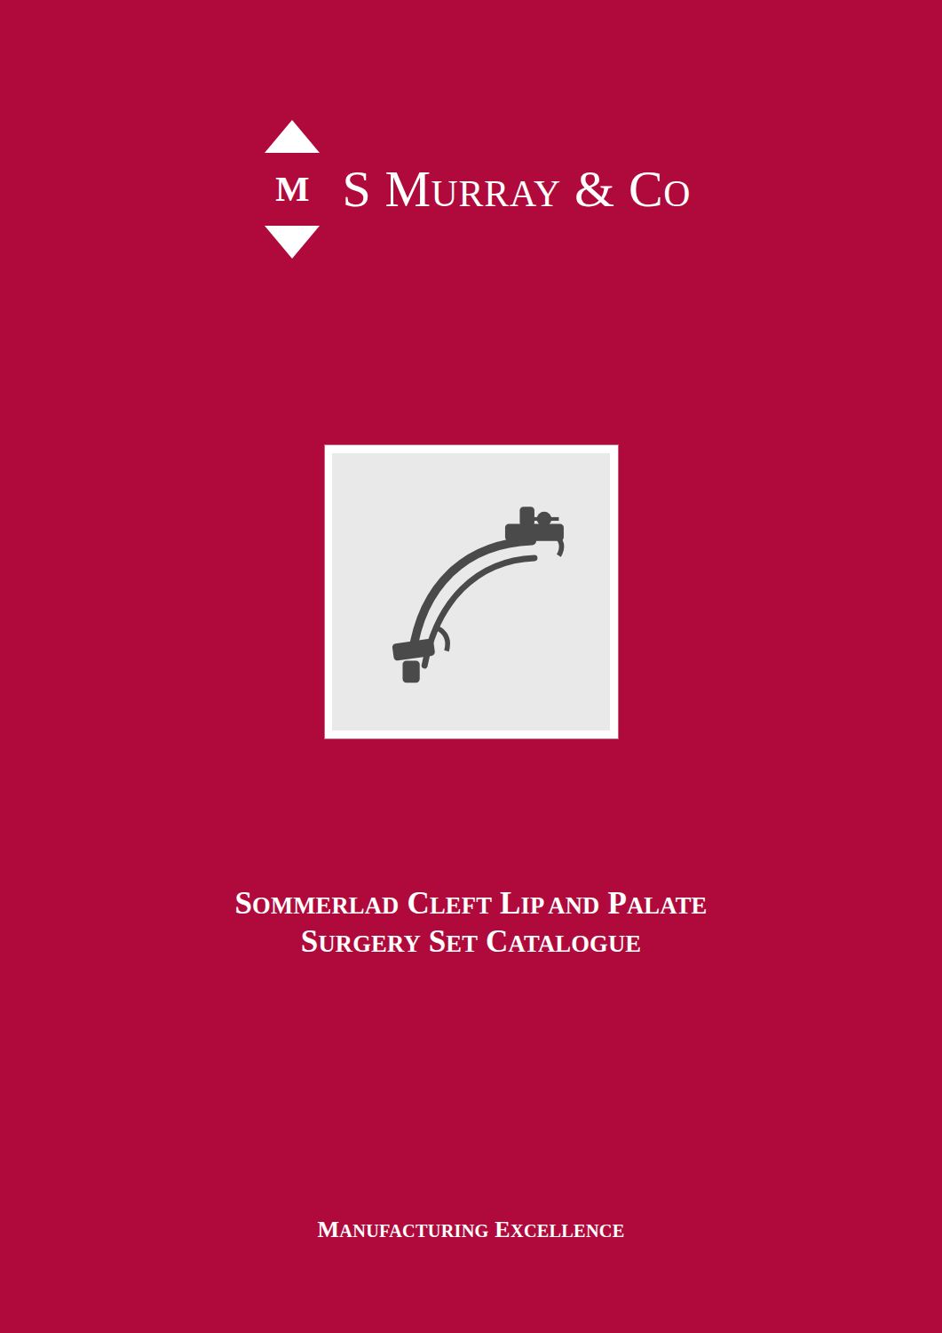M
S MURRAY & CO
Sommerlad cleft palate retractor
SOMMERLAD CLEFT LIP AND PALATE
SURGERY SET CATALOGUE
MANUFACTURING EXCELLENCE